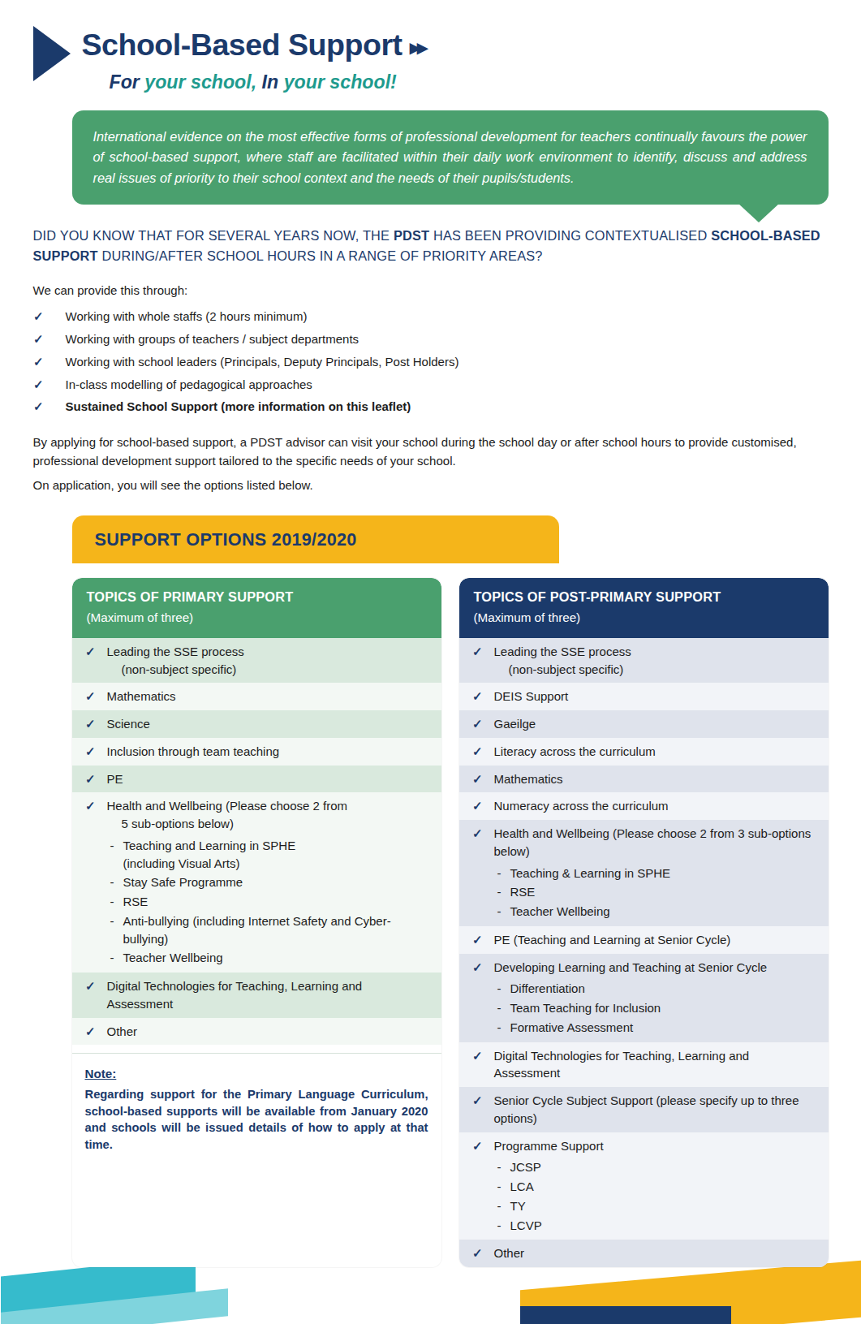School-Based Support ▸▸
For your school, In your school!
International evidence on the most effective forms of professional development for teachers continually favours the power of school-based support, where staff are facilitated within their daily work environment to identify, discuss and address real issues of priority to their school context and the needs of their pupils/students.
DID YOU KNOW THAT FOR SEVERAL YEARS NOW, THE PDST HAS BEEN PROVIDING CONTEXTUALISED SCHOOL-BASED SUPPORT DURING/AFTER SCHOOL HOURS IN A RANGE OF PRIORITY AREAS?
We can provide this through:
✓Working with whole staffs (2 hours minimum)
✓Working with groups of teachers / subject departments
✓Working with school leaders (Principals, Deputy Principals, Post Holders)
✓In-class modelling of pedagogical approaches
✓Sustained School Support (more information on this leaflet)
By applying for school-based support, a PDST advisor can visit your school during the school day or after school hours to provide customised, professional development support tailored to the specific needs of your school.
On application, you will see the options listed below.
SUPPORT OPTIONS 2019/2020
TOPICS OF PRIMARY SUPPORT
(Maximum of three)
✓Leading the SSE process(non-subject specific)
✓Mathematics
✓Science
✓Inclusion through team teaching
✓PE
✓Health and Wellbeing (Please choose 2 from5 sub-options below)
-Teaching and Learning in SPHE
(including Visual Arts)
-Stay Safe Programme
-RSE
-Anti-bullying (including Internet Safety and Cyber-bullying)
-Teacher Wellbeing
✓Digital Technologies for Teaching, Learning and Assessment
✓Other
Note:
Regarding support for the Primary Language Curriculum, school-based supports will be available from January 2020 and schools will be issued details of how to apply at that time.
TOPICS OF POST-PRIMARY SUPPORT
(Maximum of three)
✓Leading the SSE process(non-subject specific)
✓DEIS Support
✓Gaeilge
✓Literacy across the curriculum
✓Mathematics
✓Numeracy across the curriculum
✓Health and Wellbeing (Please choose 2 from 3 sub-options below)
-Teaching & Learning in SPHE
-RSE
-Teacher Wellbeing
✓PE (Teaching and Learning at Senior Cycle)
✓Developing Learning and Teaching at Senior Cycle
-Differentiation
-Team Teaching for Inclusion
-Formative Assessment
✓Digital Technologies for Teaching, Learning and Assessment
✓Senior Cycle Subject Support (please specify up to three options)
✓Programme Support
-JCSP
-LCA
-TY
-LCVP
✓Other